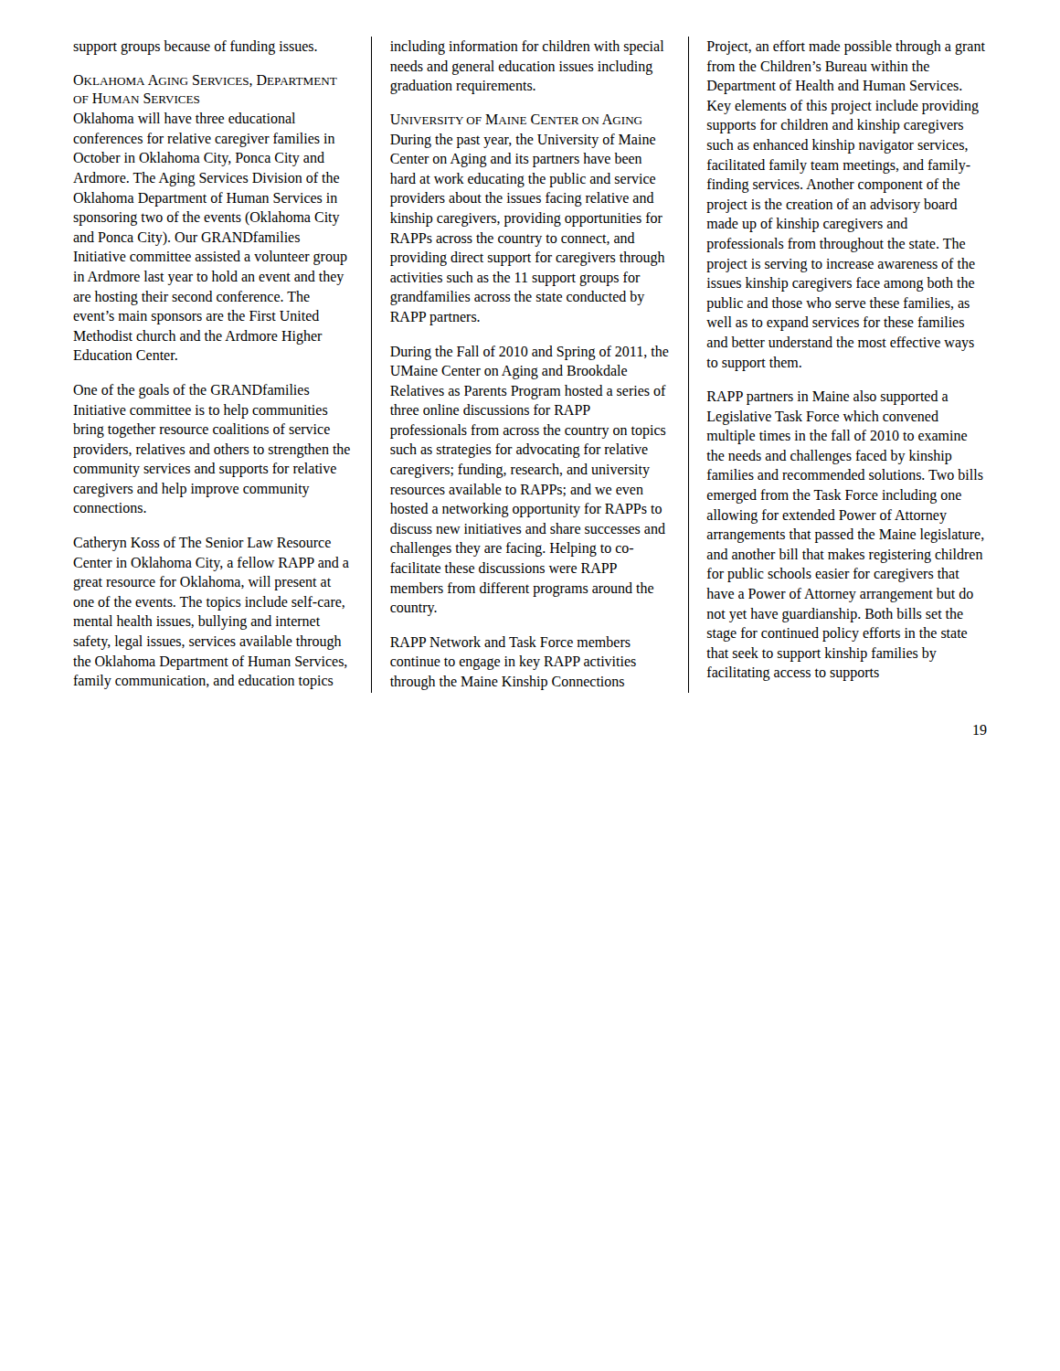support groups because of funding issues.
OKLAHOMA AGING SERVICES, DEPARTMENT OF HUMAN SERVICES
Oklahoma will have three educational conferences for relative caregiver families in October in Oklahoma City, Ponca City and Ardmore. The Aging Services Division of the Oklahoma Department of Human Services in sponsoring two of the events (Oklahoma City and Ponca City). Our GRANDfamilies Initiative committee assisted a volunteer group in Ardmore last year to hold an event and they are hosting their second conference. The event’s main sponsors are the First United Methodist church and the Ardmore Higher Education Center.
One of the goals of the GRANDfamilies Initiative committee is to help communities bring together resource coalitions of service providers, relatives and others to strengthen the community services and supports for relative caregivers and help improve community connections.
Catheryn Koss of The Senior Law Resource Center in Oklahoma City, a fellow RAPP and a great resource for Oklahoma, will present at one of the events. The topics include self-care, mental health issues, bullying and internet safety, legal issues, services available through the Oklahoma Department of Human Services, family communication, and education topics including information for children with special needs and general education issues including graduation requirements.
UNIVERSITY OF MAINE CENTER ON AGING
During the past year, the University of Maine Center on Aging and its partners have been hard at work educating the public and service providers about the issues facing relative and kinship caregivers, providing opportunities for RAPPs across the country to connect, and providing direct support for caregivers through activities such as the 11 support groups for grandfamilies across the state conducted by RAPP partners.
During the Fall of 2010 and Spring of 2011, the UMaine Center on Aging and Brookdale Relatives as Parents Program hosted a series of three online discussions for RAPP professionals from across the country on topics such as strategies for advocating for relative caregivers; funding, research, and university resources available to RAPPs; and we even hosted a networking opportunity for RAPPs to discuss new initiatives and share successes and challenges they are facing. Helping to co-facilitate these discussions were RAPP members from different programs around the country.
RAPP Network and Task Force members continue to engage in key RAPP activities through the Maine Kinship Connections Project, an effort made possible through a grant from the Children’s Bureau within the Department of Health and Human Services. Key elements of this project include providing supports for children and kinship caregivers such as enhanced kinship navigator services, facilitated family team meetings, and family-finding services. Another component of the project is the creation of an advisory board made up of kinship caregivers and professionals from throughout the state. The project is serving to increase awareness of the issues kinship caregivers face among both the public and those who serve these families, as well as to expand services for these families and better understand the most effective ways to support them.
RAPP partners in Maine also supported a Legislative Task Force which convened multiple times in the fall of 2010 to examine the needs and challenges faced by kinship families and recommended solutions. Two bills emerged from the Task Force including one allowing for extended Power of Attorney arrangements that passed the Maine legislature, and another bill that makes registering children for public schools easier for caregivers that have a Power of Attorney arrangement but do not yet have guardianship. Both bills set the stage for continued policy efforts in the state that seek to support kinship families by facilitating access to supports
19